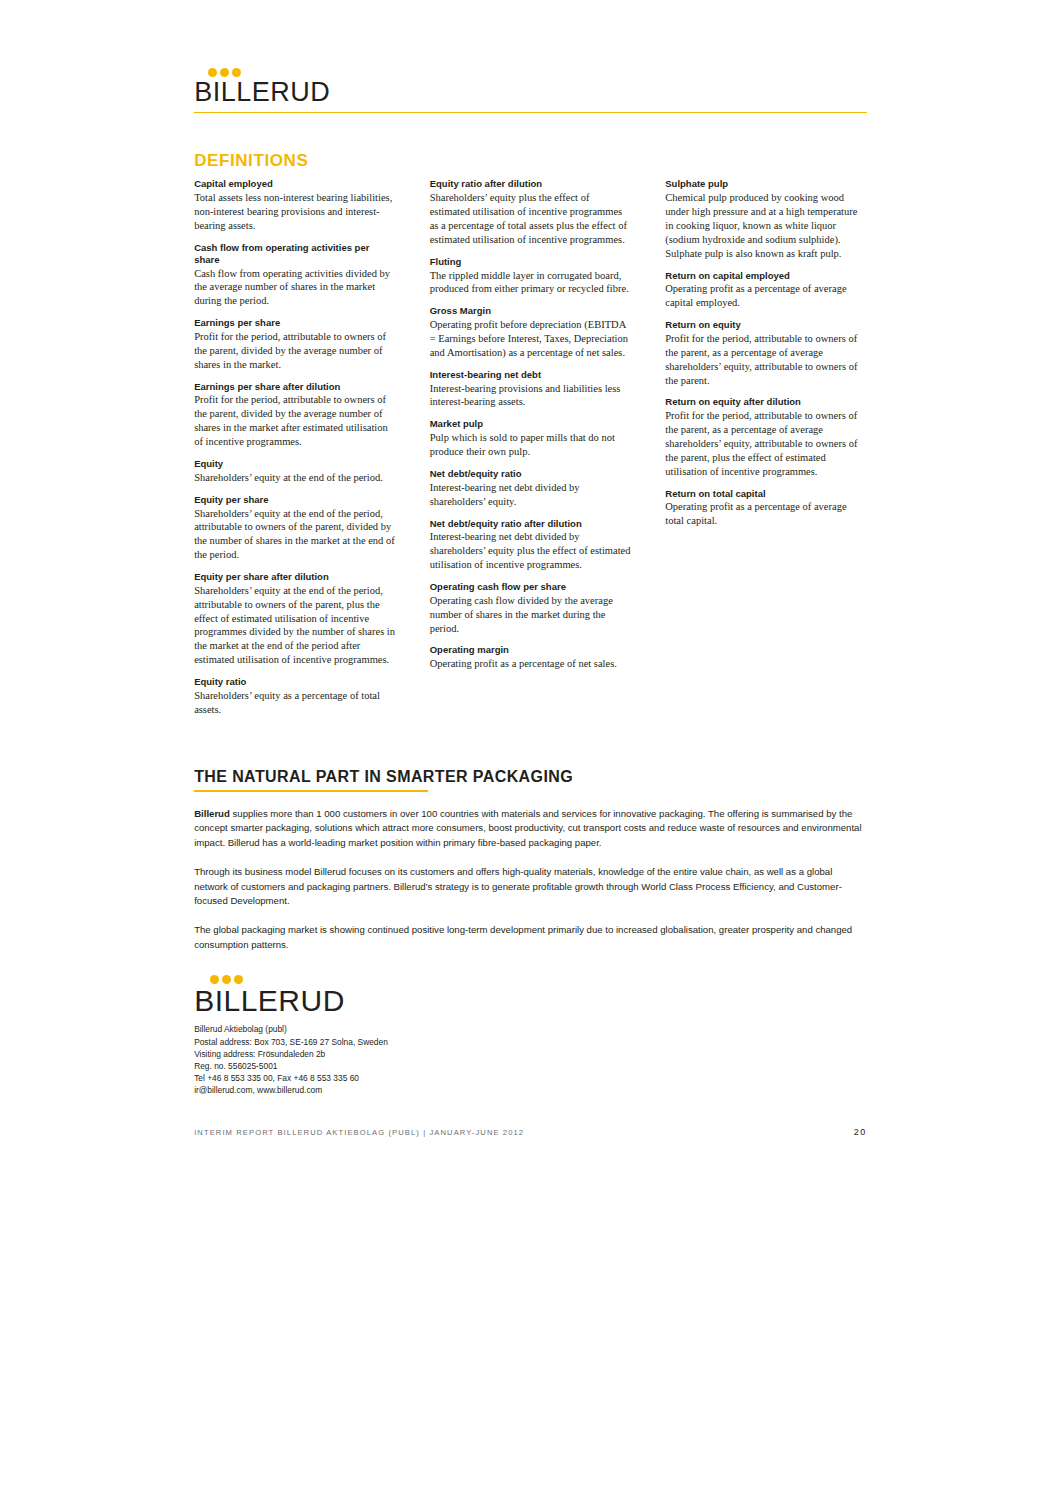BILLERUD
Definitions
Capital employed
Total assets less non-interest bearing liabilities, non-interest bearing provisions and interest-bearing assets.
Cash flow from operating activities per share
Cash flow from operating activities divided by the average number of shares in the market during the period.
Earnings per share
Profit for the period, attributable to owners of the parent, divided by the average number of shares in the market.
Earnings per share after dilution
Profit for the period, attributable to owners of the parent, divided by the average number of shares in the market after estimated utilisation of incentive programmes.
Equity
Shareholders’ equity at the end of the period.
Equity per share
Shareholders’ equity at the end of the period, attributable to owners of the parent, divided by the number of shares in the market at the end of the period.
Equity per share after dilution
Shareholders’ equity at the end of the period, attributable to owners of the parent, plus the effect of estimated utilisation of incentive programmes divided by the number of shares in the market at the end of the period after estimated utilisation of incentive programmes.
Equity ratio
Shareholders’ equity as a percentage of total assets.
Equity ratio after dilution
Shareholders’ equity plus the effect of estimated utilisation of incentive programmes as a percentage of total assets plus the effect of estimated utilisation of incentive programmes.
Fluting
The rippled middle layer in corrugated board, produced from either primary or recycled fibre.
Gross Margin
Operating profit before depreciation (EBITDA = Earnings before Interest, Taxes, Depreciation and Amortisation) as a percentage of net sales.
Interest-bearing net debt
Interest-bearing provisions and liabilities less interest-bearing assets.
Market pulp
Pulp which is sold to paper mills that do not produce their own pulp.
Net debt/equity ratio
Interest-bearing net debt divided by shareholders’ equity.
Net debt/equity ratio after dilution
Interest-bearing net debt divided by shareholders’ equity plus the effect of estimated utilisation of incentive programmes.
Operating cash flow per share
Operating cash flow divided by the average number of shares in the market during the period.
Operating margin
Operating profit as a percentage of net sales.
Sulphate pulp
Chemical pulp produced by cooking wood under high pressure and at a high temperature in cooking liquor, known as white liquor (sodium hydroxide and sodium sulphide). Sulphate pulp is also known as kraft pulp.
Return on capital employed
Operating profit as a percentage of average capital employed.
Return on equity
Profit for the period, attributable to owners of the parent, as a percentage of average shareholders’ equity, attributable to owners of the parent.
Return on equity after dilution
Profit for the period, attributable to owners of the parent, as a percentage of average shareholders’ equity, attributable to owners of the parent, plus the effect of estimated utilisation of incentive programmes.
Return on total capital
Operating profit as a percentage of average total capital.
The natural part in smarter packaging
Billerud supplies more than 1 000 customers in over 100 countries with materials and services for innovative packaging. The offering is summarised by the concept smarter packaging, solutions which attract more consumers, boost productivity, cut transport costs and reduce waste of resources and environmental impact. Billerud has a world-leading market position within primary fibre-based packaging paper.
Through its business model Billerud focuses on its customers and offers high-quality materials, knowledge of the entire value chain, as well as a global network of customers and packaging partners. Billerud’s strategy is to generate profitable growth through World Class Process Efficiency, and Customer-focused Development.
The global packaging market is showing continued positive long-term development primarily due to increased globalisation, greater prosperity and changed consumption patterns.
BILLERUD
Billerud Aktiebolag (publ)
Postal address: Box 703, SE-169 27 Solna, Sweden
Visiting address: Frösundaleden 2b
Reg. no. 556025-5001
Tel +46 8 553 335 00, Fax +46 8 553 335 60
ir@billerud.com, www.billerud.com
INTERIM REPORT BILLERUD AKTIEBOLAG (PUBL) | JANUARY-JUNE 2012
20